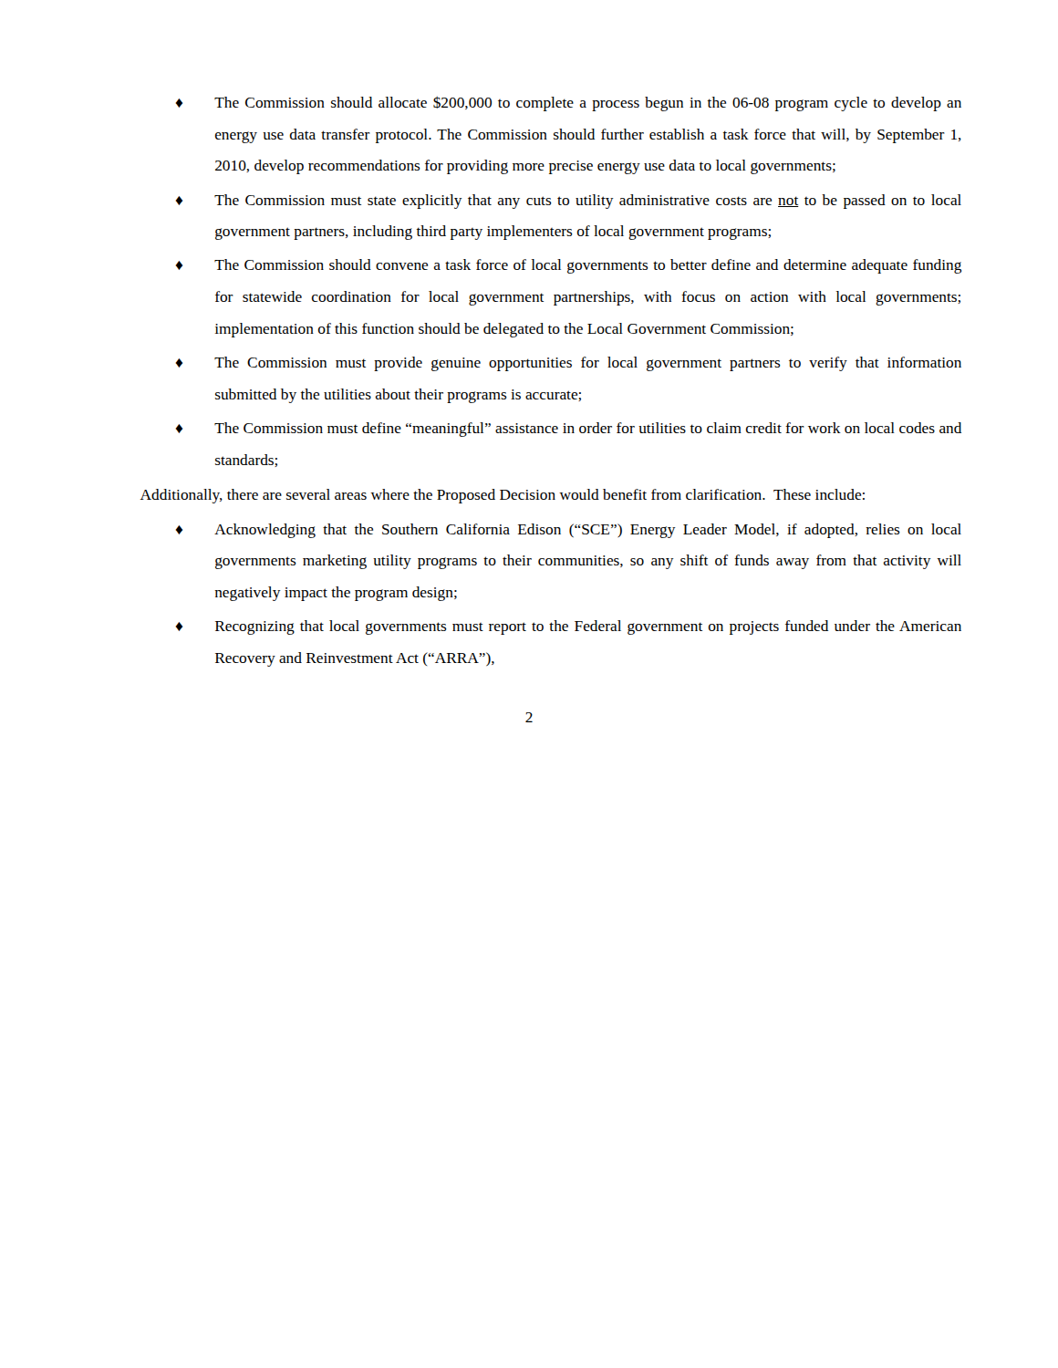The Commission should allocate $200,000 to complete a process begun in the 06-08 program cycle to develop an energy use data transfer protocol. The Commission should further establish a task force that will, by September 1, 2010, develop recommendations for providing more precise energy use data to local governments;
The Commission must state explicitly that any cuts to utility administrative costs are not to be passed on to local government partners, including third party implementers of local government programs;
The Commission should convene a task force of local governments to better define and determine adequate funding for statewide coordination for local government partnerships, with focus on action with local governments; implementation of this function should be delegated to the Local Government Commission;
The Commission must provide genuine opportunities for local government partners to verify that information submitted by the utilities about their programs is accurate;
The Commission must define “meaningful” assistance in order for utilities to claim credit for work on local codes and standards;
Additionally, there are several areas where the Proposed Decision would benefit from clarification. These include:
Acknowledging that the Southern California Edison (“SCE”) Energy Leader Model, if adopted, relies on local governments marketing utility programs to their communities, so any shift of funds away from that activity will negatively impact the program design;
Recognizing that local governments must report to the Federal government on projects funded under the American Recovery and Reinvestment Act (“ARRA”),
2